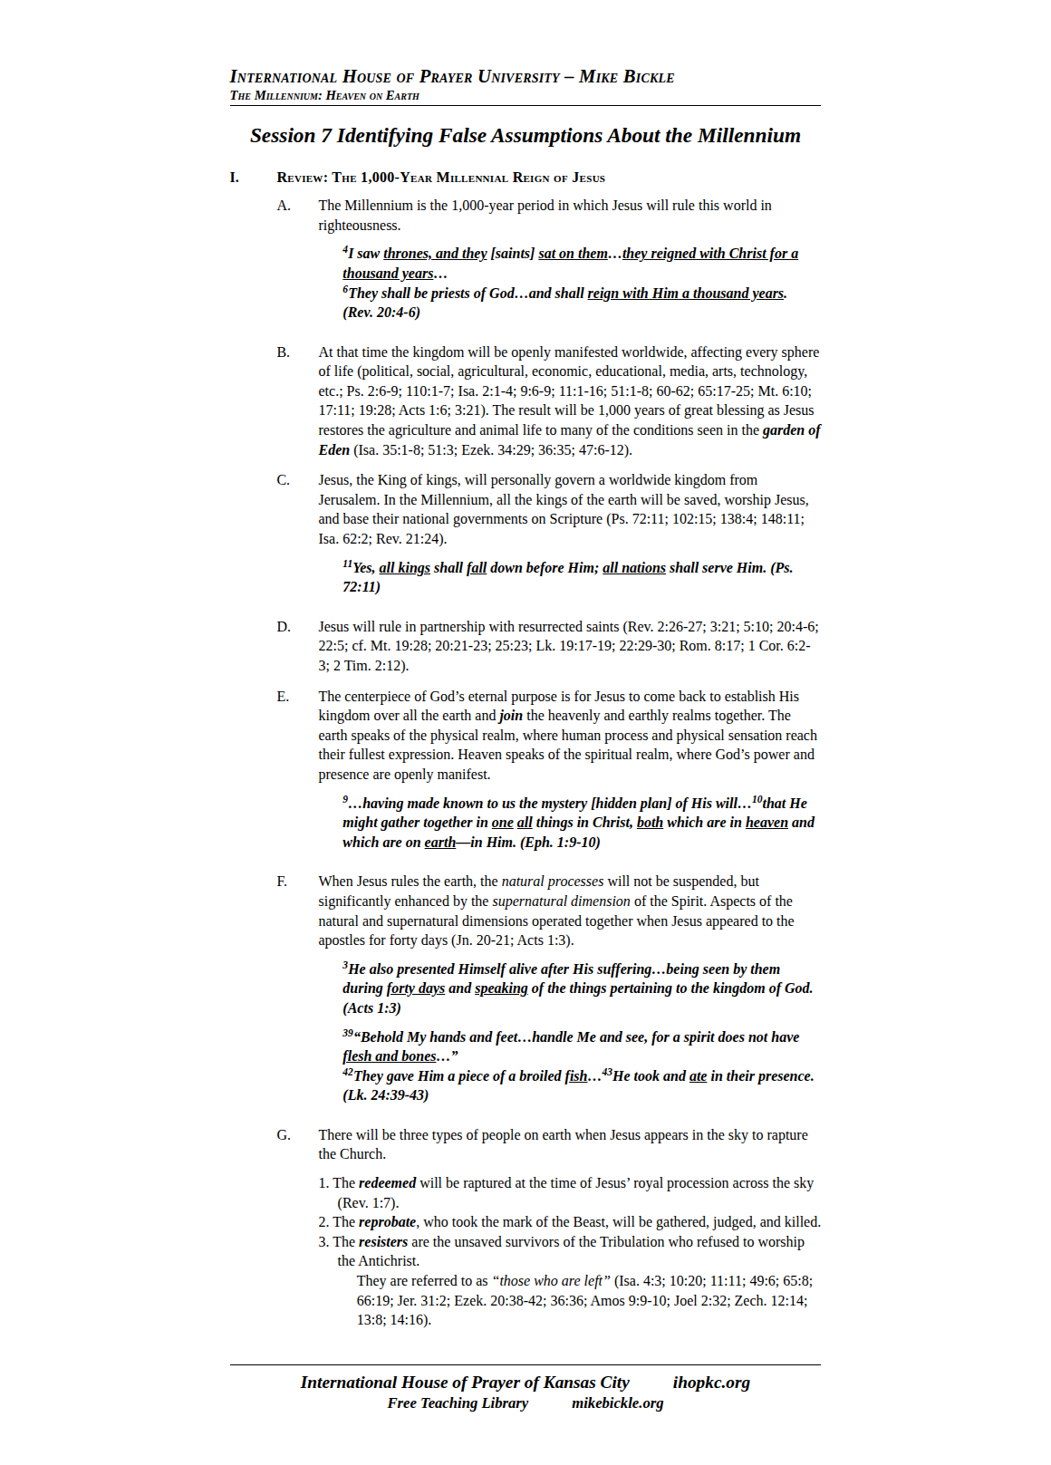International House of Prayer University – Mike Bickle
The Millennium: Heaven on Earth
Session 7 Identifying False Assumptions About the Millennium
I.
Review: The 1,000-Year Millennial Reign of Jesus
A.
The Millennium is the 1,000-year period in which Jesus will rule this world in righteousness.
4I saw thrones, and they [saints] sat on them…they reigned with Christ for a thousand years…
6They shall be priests of God…and shall reign with Him a thousand years. (Rev. 20:4-6)
B.
At that time the kingdom will be openly manifested worldwide, affecting every sphere of life (political, social, agricultural, economic, educational, media, arts, technology, etc.; Ps. 2:6-9; 110:1-7; Isa. 2:1-4; 9:6-9; 11:1-16; 51:1-8; 60-62; 65:17-25; Mt. 6:10; 17:11; 19:28; Acts 1:6; 3:21). The result will be 1,000 years of great blessing as Jesus restores the agriculture and animal life to many of the conditions seen in the garden of Eden (Isa. 35:1-8; 51:3; Ezek. 34:29; 36:35; 47:6-12).
C.
Jesus, the King of kings, will personally govern a worldwide kingdom from Jerusalem. In the Millennium, all the kings of the earth will be saved, worship Jesus, and base their national governments on Scripture (Ps. 72:11; 102:15; 138:4; 148:11; Isa. 62:2; Rev. 21:24).
11Yes, all kings shall fall down before Him; all nations shall serve Him. (Ps. 72:11)
D.
Jesus will rule in partnership with resurrected saints (Rev. 2:26-27; 3:21; 5:10; 20:4-6; 22:5; cf. Mt. 19:28; 20:21-23; 25:23; Lk. 19:17-19; 22:29-30; Rom. 8:17; 1 Cor. 6:2-3; 2 Tim. 2:12).
E.
The centerpiece of God’s eternal purpose is for Jesus to come back to establish His kingdom over all the earth and join the heavenly and earthly realms together. The earth speaks of the physical realm, where human process and physical sensation reach their fullest expression. Heaven speaks of the spiritual realm, where God’s power and presence are openly manifest.
9…having made known to us the mystery [hidden plan] of His will…10that He might gather together in one all things in Christ, both which are in heaven and which are on earth—in Him. (Eph. 1:9-10)
F.
When Jesus rules the earth, the natural processes will not be suspended, but significantly enhanced by the supernatural dimension of the Spirit. Aspects of the natural and supernatural dimensions operated together when Jesus appeared to the apostles for forty days (Jn. 20-21; Acts 1:3).
3He also presented Himself alive after His suffering…being seen by them during forty days and speaking of the things pertaining to the kingdom of God. (Acts 1:3)
39“Behold My hands and feet…handle Me and see, for a spirit does not have flesh and bones…”
42They gave Him a piece of a broiled fish…43He took and ate in their presence. (Lk. 24:39-43)
G.
There will be three types of people on earth when Jesus appears in the sky to rapture the Church.
1. The redeemed will be raptured at the time of Jesus’ royal procession across the sky (Rev. 1:7).
2. The reprobate, who took the mark of the Beast, will be gathered, judged, and killed.
3. The resisters are the unsaved survivors of the Tribulation who refused to worship the Antichrist. They are referred to as “those who are left” (Isa. 4:3; 10:20; 11:11; 49:6; 65:8; 66:19; Jer. 31:2; Ezek. 20:38-42; 36:36; Amos 9:9-10; Joel 2:32; Zech. 12:14; 13:8; 14:16).
International House of Prayer of Kansas City ihopkc.org
Free Teaching Library mikebickle.org